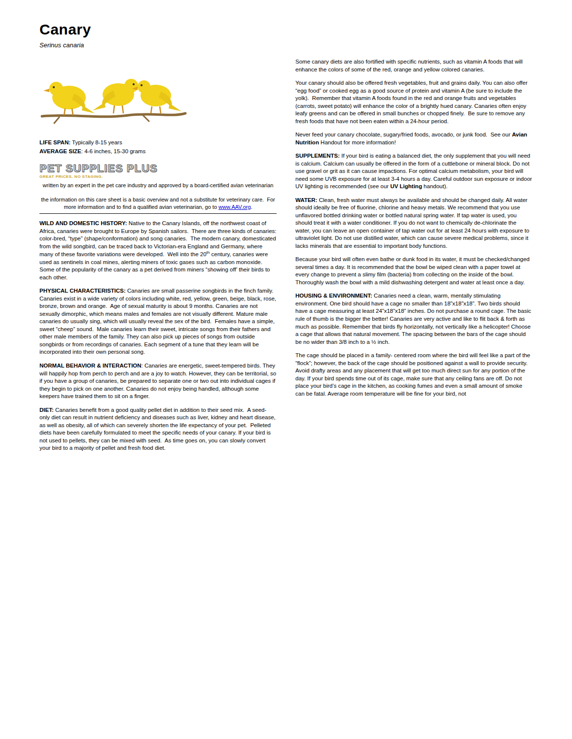Canary
Serinus canaria
LIFE SPAN: Typically 8-15 years
AVERAGE SIZE: 4-6 inches, 15-30 grams
PET SUPPLIES PLUS
GREAT PRICES. NO STAGING.
written by an expert in the pet care industry and approved by a board-certified avian veterinarian
the information on this care sheet is a basic overview and not a substitute for veterinary care. For more information and to find a qualified avian veterinarian, go to www.AAV.org.
WILD AND DOMESTIC HISTORY: Native to the Canary Islands, off the northwest coast of Africa, canaries were brought to Europe by Spanish sailors. There are three kinds of canaries: color-bred, “type” (shape/conformation) and song canaries. The modern canary, domesticated from the wild songbird, can be traced back to Victorian-era England and Germany, where many of these favorite variations were developed. Well into the 20th century, canaries were used as sentinels in coal mines, alerting miners of toxic gases such as carbon monoxide. Some of the popularity of the canary as a pet derived from miners “showing off’ their birds to each other.
PHYSICAL CHARACTERISTICS: Canaries are small passerine songbirds in the finch family. Canaries exist in a wide variety of colors including white, red, yellow, green, beige, black, rose, bronze, brown and orange. Age of sexual maturity is about 9 months. Canaries are not sexually dimorphic, which means males and females are not visually different. Mature male canaries do usually sing, which will usually reveal the sex of the bird. Females have a simple, sweet “cheep” sound. Male canaries learn their sweet, intricate songs from their fathers and other male members of the family. They can also pick up pieces of songs from outside songbirds or from recordings of canaries. Each segment of a tune that they learn will be incorporated into their own personal song.
NORMAL BEHAVIOR & INTERACTION: Canaries are energetic, sweet-tempered birds. They will happily hop from perch to perch and are a joy to watch. However, they can be territorial, so if you have a group of canaries, be prepared to separate one or two out into individual cages if they begin to pick on one another. Canaries do not enjoy being handled, although some keepers have trained them to sit on a finger.
DIET: Canaries benefit from a good quality pellet diet in addition to their seed mix. A seed-only diet can result in nutrient deficiency and diseases such as liver, kidney and heart disease, as well as obesity, all of which can severely shorten the life expectancy of your pet. Pelleted diets have been carefully formulated to meet the specific needs of your canary. If your bird is not used to pellets, they can be mixed with seed. As time goes on, you can slowly convert your bird to a majority of pellet and fresh food diet.
Some canary diets are also fortified with specific nutrients, such as vitamin A foods that will enhance the colors of some of the red, orange and yellow colored canaries.
Your canary should also be offered fresh vegetables, fruit and grains daily. You can also offer “egg food” or cooked egg as a good source of protein and vitamin A (be sure to include the yolk). Remember that vitamin A foods found in the red and orange fruits and vegetables (carrots, sweet potato) will enhance the color of a brightly hued canary. Canaries often enjoy leafy greens and can be offered in small bunches or chopped finely. Be sure to remove any fresh foods that have not been eaten within a 24-hour period.
Never feed your canary chocolate, sugary/fried foods, avocado, or junk food. See our Avian Nutrition Handout for more information!
SUPPLEMENTS: If your bird is eating a balanced diet, the only supplement that you will need is calcium. Calcium can usually be offered in the form of a cuttlebone or mineral block. Do not use gravel or grit as it can cause impactions. For optimal calcium metabolism, your bird will need some UVB exposure for at least 3-4 hours a day. Careful outdoor sun exposure or indoor UV lighting is recommended (see our UV Lighting handout).
WATER: Clean, fresh water must always be available and should be changed daily. All water should ideally be free of fluorine, chlorine and heavy metals. We recommend that you use unflavored bottled drinking water or bottled natural spring water. If tap water is used, you should treat it with a water conditioner. If you do not want to chemically de-chlorinate the water, you can leave an open container of tap water out for at least 24 hours with exposure to ultraviolet light. Do not use distilled water, which can cause severe medical problems, since it lacks minerals that are essential to important body functions.
Because your bird will often even bathe or dunk food in its water, it must be checked/changed several times a day. It is recommended that the bowl be wiped clean with a paper towel at every change to prevent a slimy film (bacteria) from collecting on the inside of the bowl. Thoroughly wash the bowl with a mild dishwashing detergent and water at least once a day.
HOUSING & ENVIRONMENT: Canaries need a clean, warm, mentally stimulating environment. One bird should have a cage no smaller than 18”x18”x18”. Two birds should have a cage measuring at least 24”x18”x18” inches. Do not purchase a round cage. The basic rule of thumb is the bigger the better! Canaries are very active and like to flit back & forth as much as possible. Remember that birds fly horizontally, not vertically like a helicopter! Choose a cage that allows that natural movement. The spacing between the bars of the cage should be no wider than 3/8 inch to a ½ inch.
The cage should be placed in a family- centered room where the bird will feel like a part of the “flock”; however, the back of the cage should be positioned against a wall to provide security. Avoid drafty areas and any placement that will get too much direct sun for any portion of the day. If your bird spends time out of its cage, make sure that any ceiling fans are off. Do not place your bird’s cage in the kitchen, as cooking fumes and even a small amount of smoke can be fatal. Average room temperature will be fine for your bird, not